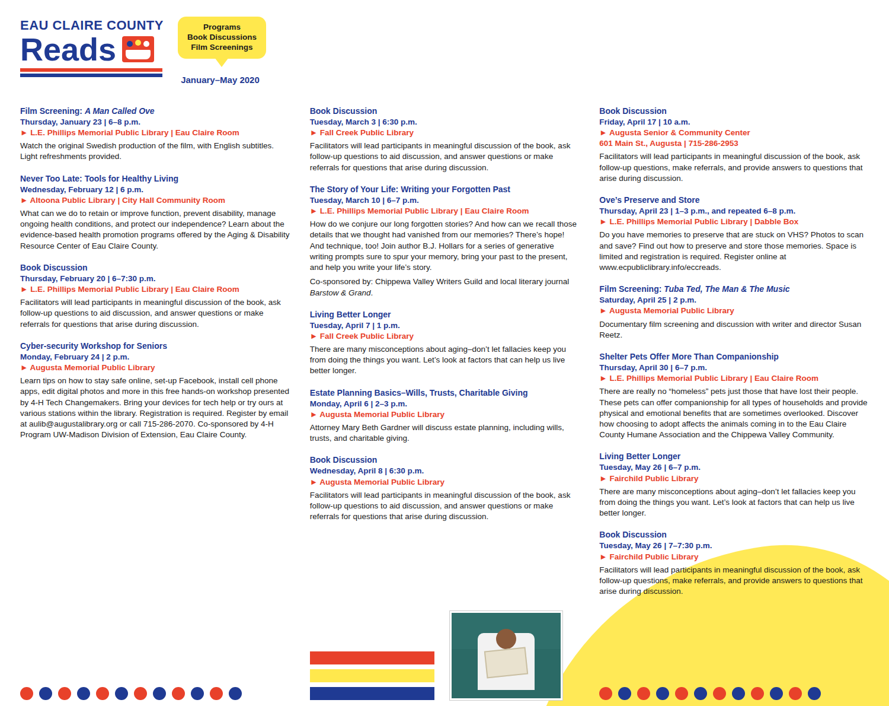Eau Claire County
Reads
Programs
Book Discussions
Film Screenings
January–May 2020
Film Screening: A Man Called Ove
Thursday, January 23 | 6–8 p.m.
► L.E. Phillips Memorial Public Library | Eau Claire Room
Watch the original Swedish production of the film, with English subtitles. Light refreshments provided.
Never Too Late: Tools for Healthy Living
Wednesday, February 12 | 6 p.m.
► Altoona Public Library | City Hall Community Room
What can we do to retain or improve function, prevent disability, manage ongoing health conditions, and protect our independence? Learn about the evidence-based health promotion programs offered by the Aging & Disability Resource Center of Eau Claire County.
Book Discussion
Thursday, February 20 | 6–7:30 p.m.
► L.E. Phillips Memorial Public Library | Eau Claire Room
Facilitators will lead participants in meaningful discussion of the book, ask follow-up questions to aid discussion, and answer questions or make referrals for questions that arise during discussion.
Cyber-security Workshop for Seniors
Monday, February 24 | 2 p.m.
► Augusta Memorial Public Library
Learn tips on how to stay safe online, set-up Facebook, install cell phone apps, edit digital photos and more in this free hands-on workshop presented by 4-H Tech Changemakers. Bring your devices for tech help or try ours at various stations within the library. Registration is required. Register by email at aulib@augustalibrary.org or call 715-286-2070. Co-sponsored by 4-H Program UW-Madison Division of Extension, Eau Claire County.
Book Discussion
Tuesday, March 3 | 6:30 p.m.
► Fall Creek Public Library
Facilitators will lead participants in meaningful discussion of the book, ask follow-up questions to aid discussion, and answer questions or make referrals for questions that arise during discussion.
The Story of Your Life: Writing your Forgotten Past
Tuesday, March 10 | 6–7 p.m.
► L.E. Phillips Memorial Public Library | Eau Claire Room
How do we conjure our long forgotten stories? And how can we recall those details that we thought had vanished from our memories? There’s hope! And technique, too! Join author B.J. Hollars for a series of generative writing prompts sure to spur your memory, bring your past to the present, and help you write your life’s story.
Co-sponsored by: Chippewa Valley Writers Guild and local literary journal Barstow & Grand.
Living Better Longer
Tuesday, April 7 | 1 p.m.
► Fall Creek Public Library
There are many misconceptions about aging–don’t let fallacies keep you from doing the things you want. Let’s look at factors that can help us live better longer.
Estate Planning Basics–Wills, Trusts, Charitable Giving
Monday, April 6 | 2–3 p.m.
► Augusta Memorial Public Library
Attorney Mary Beth Gardner will discuss estate planning, including wills, trusts, and charitable giving.
Book Discussion
Wednesday, April 8 | 6:30 p.m.
► Augusta Memorial Public Library
Facilitators will lead participants in meaningful discussion of the book, ask follow-up questions to aid discussion, and answer questions or make referrals for questions that arise during discussion.
Book Discussion
Friday, April 17 | 10 a.m.
► Augusta Senior & Community Center 601 Main St., Augusta | 715-286-2953
Facilitators will lead participants in meaningful discussion of the book, ask follow-up questions, make referrals, and provide answers to questions that arise during discussion.
Ove’s Preserve and Store
Thursday, April 23 | 1–3 p.m., and repeated 6–8 p.m.
► L.E. Phillips Memorial Public Library | Dabble Box
Do you have memories to preserve that are stuck on VHS? Photos to scan and save? Find out how to preserve and store those memories. Space is limited and registration is required. Register online at www.ecpubliclibrary.info/eccreads.
Film Screening: Tuba Ted, The Man & The Music
Saturday, April 25 | 2 p.m.
► Augusta Memorial Public Library
Documentary film screening and discussion with writer and director Susan Reetz.
Shelter Pets Offer More Than Companionship
Thursday, April 30 | 6–7 p.m.
► L.E. Phillips Memorial Public Library | Eau Claire Room
There are really no “homeless” pets just those that have lost their people. These pets can offer companionship for all types of households and provide physical and emotional benefits that are sometimes overlooked. Discover how choosing to adopt affects the animals coming in to the Eau Claire County Humane Association and the Chippewa Valley Community.
Living Better Longer
Tuesday, May 26 | 6–7 p.m.
► Fairchild Public Library
There are many misconceptions about aging–don’t let fallacies keep you from doing the things you want. Let’s look at factors that can help us live better longer.
Book Discussion
Tuesday, May 26 | 7–7:30 p.m.
► Fairchild Public Library
Facilitators will lead participants in meaningful discussion of the book, ask follow-up questions, make referrals, and provide answers to questions that arise during discussion.